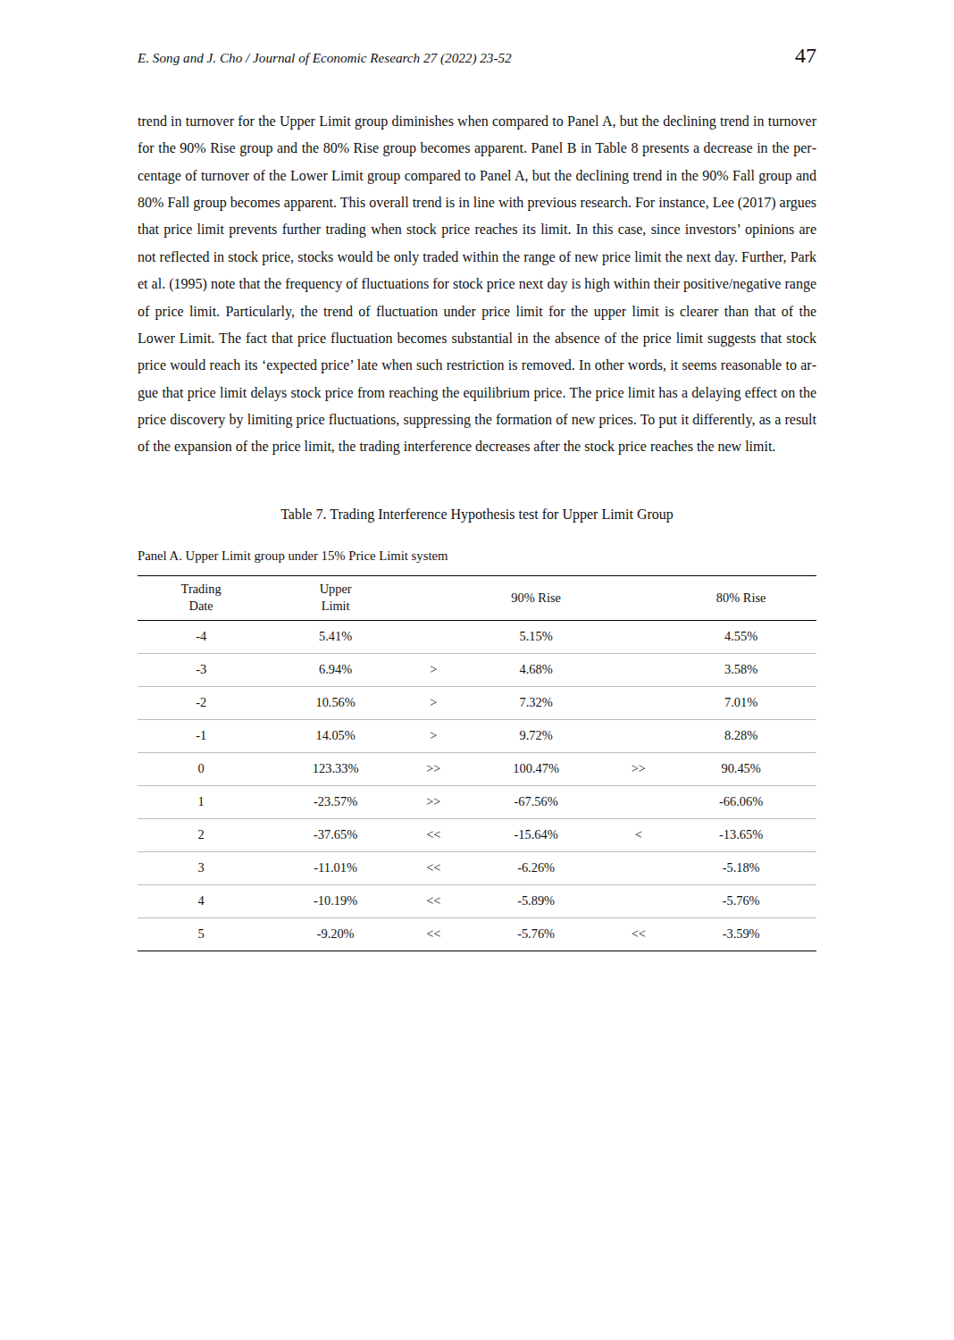E. Song and J. Cho / Journal of Economic Research 27 (2022) 23-52 47
trend in turnover for the Upper Limit group diminishes when compared to Panel A, but the declining trend in turnover for the 90% Rise group and the 80% Rise group becomes apparent. Panel B in Table 8 presents a decrease in the percentage of turnover of the Lower Limit group compared to Panel A, but the declining trend in the 90% Fall group and 80% Fall group becomes apparent. This overall trend is in line with previous research. For instance, Lee (2017) argues that price limit prevents further trading when stock price reaches its limit. In this case, since investors’ opinions are not reflected in stock price, stocks would be only traded within the range of new price limit the next day. Further, Park et al. (1995) note that the frequency of fluctuations for stock price next day is high within their positive/negative range of price limit. Particularly, the trend of fluctuation under price limit for the upper limit is clearer than that of the Lower Limit. The fact that price fluctuation becomes substantial in the absence of the price limit suggests that stock price would reach its ‘expected price’ late when such restriction is removed. In other words, it seems reasonable to argue that price limit delays stock price from reaching the equilibrium price. The price limit has a delaying effect on the price discovery by limiting price fluctuations, suppressing the formation of new prices. To put it differently, as a result of the expansion of the price limit, the trading interference decreases after the stock price reaches the new limit.
Table 7. Trading Interference Hypothesis test for Upper Limit Group
Panel A. Upper Limit group under 15% Price Limit system
| Trading Date | Upper Limit | | 90% Rise | | 80% Rise |
| --- | --- | --- | --- | --- | --- |
| -4 | 5.41% | | 5.15% | | 4.55% |
| -3 | 6.94% | > | 4.68% | | 3.58% |
| -2 | 10.56% | > | 7.32% | | 7.01% |
| -1 | 14.05% | > | 9.72% | | 8.28% |
| 0 | 123.33% | >> | 100.47% | >> | 90.45% |
| 1 | -23.57% | >> | -67.56% | | -66.06% |
| 2 | -37.65% | << | -15.64% | < | -13.65% |
| 3 | -11.01% | << | -6.26% | | -5.18% |
| 4 | -10.19% | << | -5.89% | | -5.76% |
| 5 | -9.20% | << | -5.76% | << | -3.59% |